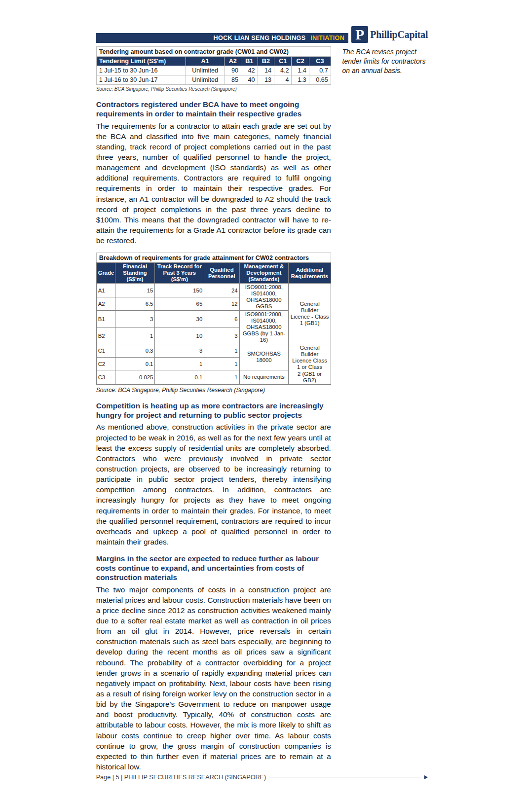HOCK LIAN SENG HOLDINGS INITIATION
PPhillipCapital
Tendering amount based on contractor grade (CW01 and CW02)
| Tendering Limit (S$'m) | A1 | A2 | B1 | B2 | C1 | C2 | C3 |
| --- | --- | --- | --- | --- | --- | --- | --- |
| 1 Jul-15 to 30 Jun-16 | Unlimited | 90 | 42 | 14 | 4.2 | 1.4 | 0.7 |
| 1 Jul-16 to 30 Jun-17 | Unlimited | 85 | 40 | 13 | 4 | 1.3 | 0.65 |
Source: BCA Singapore, Phillip Securities Research (Singapore)
Contractors registered under BCA have to meet ongoing requirements in order to maintain their respective grades
The requirements for a contractor to attain each grade are set out by the BCA and classified into five main categories, namely financial standing, track record of project completions carried out in the past three years, number of qualified personnel to handle the project, management and development (ISO standards) as well as other additional requirements. Contractors are required to fulfil ongoing requirements in order to maintain their respective grades. For instance, an A1 contractor will be downgraded to A2 should the track record of project completions in the past three years decline to $100m. This means that the downgraded contractor will have to re-attain the requirements for a Grade A1 contractor before its grade can be restored.
Breakdown of requirements for grade attainment for CW02 contractors
| Grade | Financial Standing (S$'m) | Track Record for Past 3 Years (S$'m) | Qualified Personnel | Management & Development (Standards) | Additional Requirements |
| --- | --- | --- | --- | --- | --- |
| A1 | 15 | 150 | 24 | ISO9001:2008, IS014000, OHSAS18000 GGBS | General Builder Licence - Class 1 (GB1) |
| A2 | 6.5 | 65 | 12 |
| B1 | 3 | 30 | 6 | ISO9001:2008, IS014000, OHSAS18000 GGBS (by 1 Jan-16) |
| B2 | 1 | 10 | 3 |
| C1 | 0.3 | 3 | 1 | SMC/OHSAS 18000 | General Builder Licence Class 1 or Class 2 (GB1 or GB2) |
| C2 | 0.1 | 1 | 1 |
| C3 | 0.025 | 0.1 | 1 | No requirements |
Source: BCA Singapore, Phillip Securities Research (Singapore)
Competition is heating up as more contractors are increasingly hungry for project and returning to public sector projects
As mentioned above, construction activities in the private sector are projected to be weak in 2016, as well as for the next few years until at least the excess supply of residential units are completely absorbed. Contractors who were previously involved in private sector construction projects, are observed to be increasingly returning to participate in public sector project tenders, thereby intensifying competition among contractors. In addition, contractors are increasingly hungry for projects as they have to meet ongoing requirements in order to maintain their grades. For instance, to meet the qualified personnel requirement, contractors are required to incur overheads and upkeep a pool of qualified personnel in order to maintain their grades.
Margins in the sector are expected to reduce further as labour costs continue to expand, and uncertainties from costs of construction materials
The two major components of costs in a construction project are material prices and labour costs. Construction materials have been on a price decline since 2012 as construction activities weakened mainly due to a softer real estate market as well as contraction in oil prices from an oil glut in 2014. However, price reversals in certain construction materials such as steel bars especially, are beginning to develop during the recent months as oil prices saw a significant rebound. The probability of a contractor overbidding for a project tender grows in a scenario of rapidly expanding material prices can negatively impact on profitability. Next, labour costs have been rising as a result of rising foreign worker levy on the construction sector in a bid by the Singapore's Government to reduce on manpower usage and boost productivity. Typically, 40% of construction costs are attributable to labour costs. However, the mix is more likely to shift as labour costs continue to creep higher over time. As labour costs continue to grow, the gross margin of construction companies is expected to thin further even if material prices are to remain at a historical low.
The BCA revises project tender limits for contractors on an annual basis.
Page | 5 | PHILLIP SECURITIES RESEARCH (SINGAPORE)